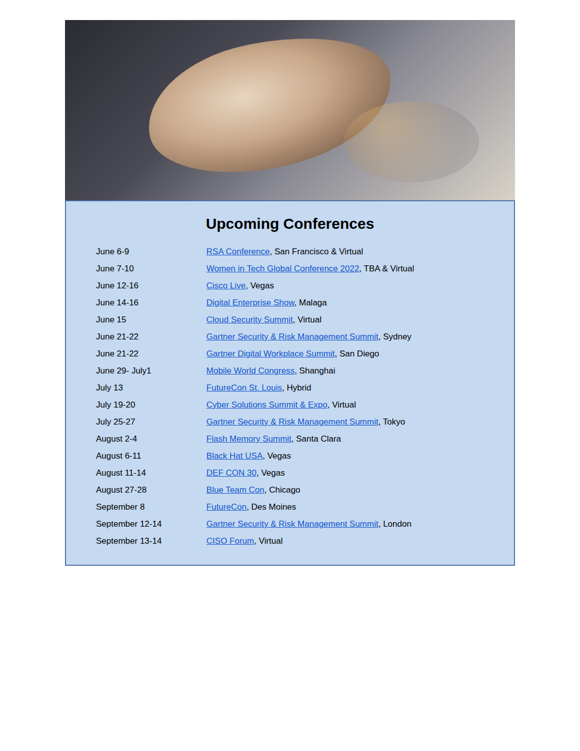Upcoming Conferences
| June 6-9 | RSA Conference , San Francisco & Virtual |
| June 7-10 | Women in Tech Global Conference 2022 , TBA & Virtual |
| June 12-16 | Cisco Live , Vegas |
| June 14-16 | Digital Enterprise Show , Malaga |
| June 15 | Cloud Security Summit , Virtual |
| June 21-22 | Gartner Security & Risk Management Summit , Sydney |
| June 21-22 | Gartner Digital Workplace Summit , San Diego |
| June 29- July1 | Mobile World Congress , Shanghai |
| July 13 | FutureCon St. Louis , Hybrid |
| July 19-20 | Cyber Solutions Summit & Expo , Virtual |
| July 25-27 | Gartner Security & Risk Management Summit , Tokyo |
| August 2-4 | Flash Memory Summit , Santa Clara |
| August 6-11 | Black Hat USA , Vegas |
| August 11-14 | DEF CON 30 , Vegas |
| August 27-28 | Blue Team Con , Chicago |
| September 8 | FutureCon , Des Moines |
| September 12-14 | Gartner Security & Risk Management Summit , London |
| September 13-14 | CISO Forum , Virtual |